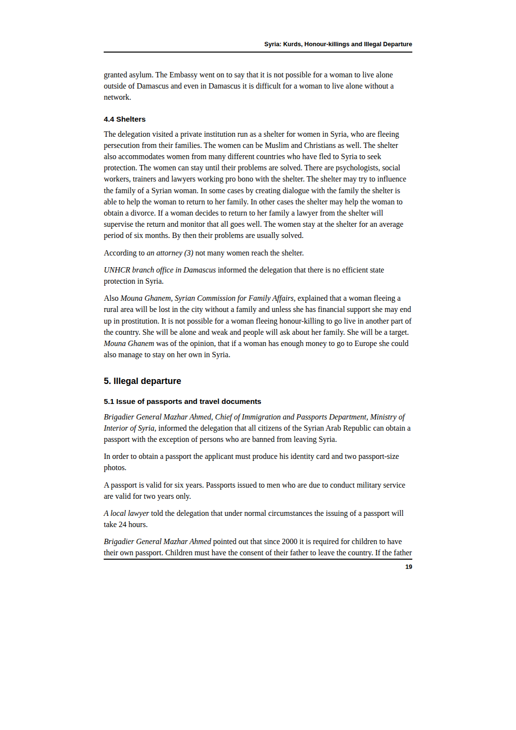Syria: Kurds, Honour-killings and Illegal Departure
granted asylum. The Embassy went on to say that it is not possible for a woman to live alone outside of Damascus and even in Damascus it is difficult for a woman to live alone without a network.
4.4 Shelters
The delegation visited a private institution run as a shelter for women in Syria, who are fleeing persecution from their families. The women can be Muslim and Christians as well. The shelter also accommodates women from many different countries who have fled to Syria to seek protection. The women can stay until their problems are solved. There are psychologists, social workers, trainers and lawyers working pro bono with the shelter. The shelter may try to influence the family of a Syrian woman. In some cases by creating dialogue with the family the shelter is able to help the woman to return to her family. In other cases the shelter may help the woman to obtain a divorce. If a woman decides to return to her family a lawyer from the shelter will supervise the return and monitor that all goes well. The women stay at the shelter for an average period of six months. By then their problems are usually solved.
According to an attorney (3) not many women reach the shelter.
UNHCR branch office in Damascus informed the delegation that there is no efficient state protection in Syria.
Also Mouna Ghanem, Syrian Commission for Family Affairs, explained that a woman fleeing a rural area will be lost in the city without a family and unless she has financial support she may end up in prostitution. It is not possible for a woman fleeing honour-killing to go live in another part of the country. She will be alone and weak and people will ask about her family. She will be a target. Mouna Ghanem was of the opinion, that if a woman has enough money to go to Europe she could also manage to stay on her own in Syria.
5. Illegal departure
5.1 Issue of passports and travel documents
Brigadier General Mazhar Ahmed, Chief of Immigration and Passports Department, Ministry of Interior of Syria, informed the delegation that all citizens of the Syrian Arab Republic can obtain a passport with the exception of persons who are banned from leaving Syria.
In order to obtain a passport the applicant must produce his identity card and two passport-size photos.
A passport is valid for six years. Passports issued to men who are due to conduct military service are valid for two years only.
A local lawyer told the delegation that under normal circumstances the issuing of a passport will take 24 hours.
Brigadier General Mazhar Ahmed pointed out that since 2000 it is required for children to have their own passport. Children must have the consent of their father to leave the country. If the father
19